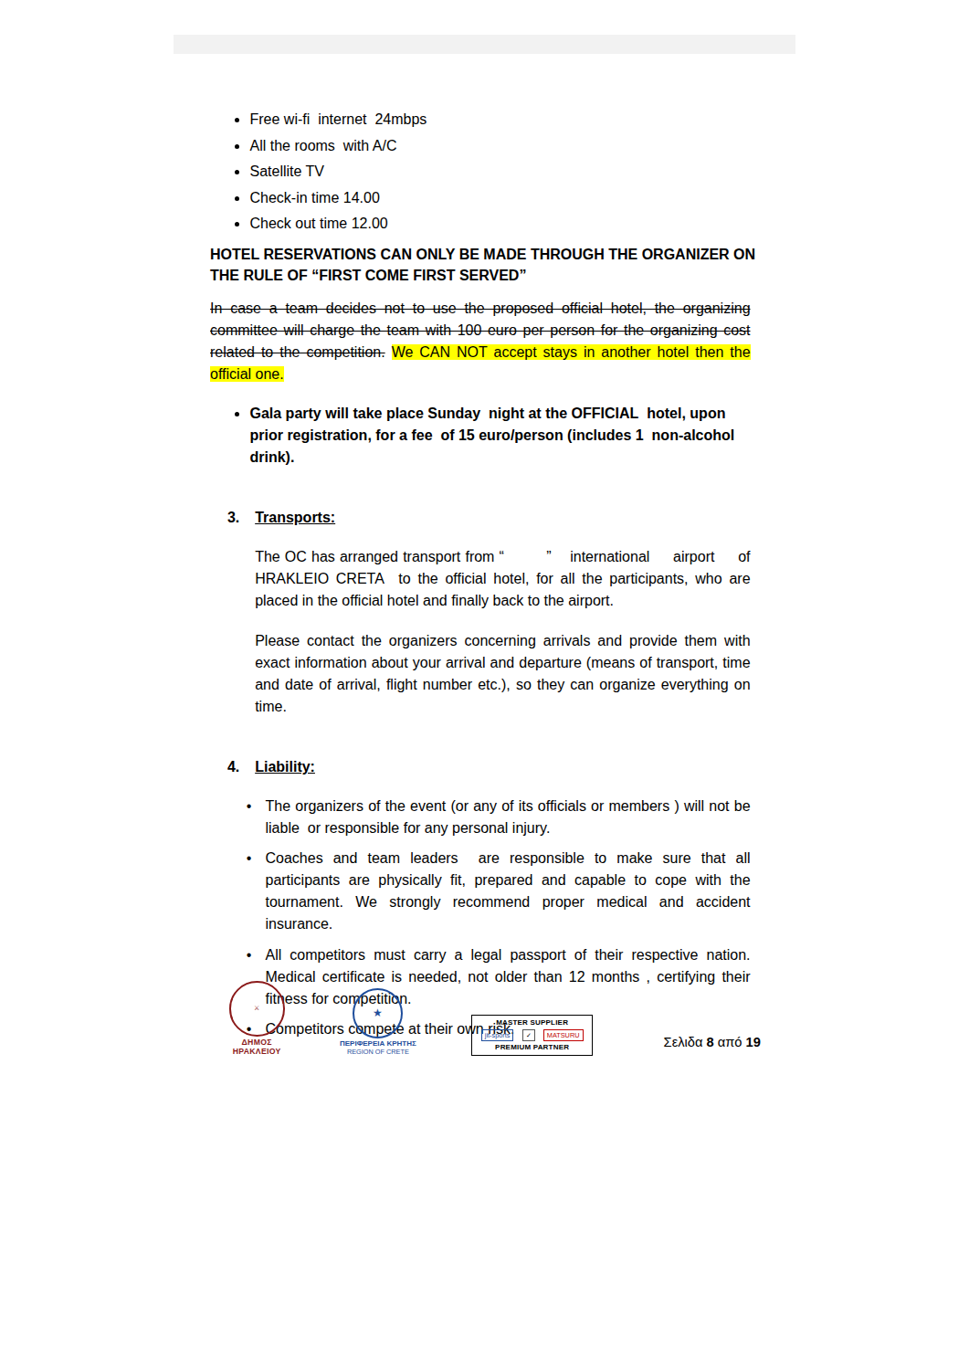Free wi-fi internet 24mbps
All the rooms with A/C
Satellite TV
Check-in time 14.00
Check out time 12.00
HOTEL RESERVATIONS CAN ONLY BE MADE THROUGH THE ORGANIZER ON THE RULE OF “FIRST COME FIRST SERVED”
In case a team decides not to use the proposed official hotel, the organizing committee will charge the team with 100 euro per person for the organizing cost related to the competition. We CAN NOT accept stays in another hotel then the official one.
Gala party will take place Sunday night at the OFFICIAL hotel, upon prior registration, for a fee of 15 euro/person (includes 1 non-alcohol drink).
3. Transports:
The OC has arranged transport from “ ” international airport of HRAKLEIO CRETA to the official hotel, for all the participants, who are placed in the official hotel and finally back to the airport.
Please contact the organizers concerning arrivals and provide them with exact information about your arrival and departure (means of transport, time and date of arrival, flight number etc.), so they can organize everything on time.
4. Liability:
The organizers of the event (or any of its officials or members ) will not be liable or responsible for any personal injury.
Coaches and team leaders are responsible to make sure that all participants are physically fit, prepared and capable to cope with the tournament. We strongly recommend proper medical and accident insurance.
All competitors must carry a legal passport of their respective nation. Medical certificate is needed, not older than 12 months , certifying their fitness for competition.
Competitors compete at their own risk.
⚔
ΔΗΜΟΣ
ΗΡΑΚΛΕΙΟΥ
★
ΠΕΡΙΦΕΡΕΙΑ ΚΡΗΤΗΣ
REGION OF CRETE
MASTER SUPPLIER
jit-sports ✓ MATSURU
PREMIUM PARTNER
Σελιδα 8 απó 19